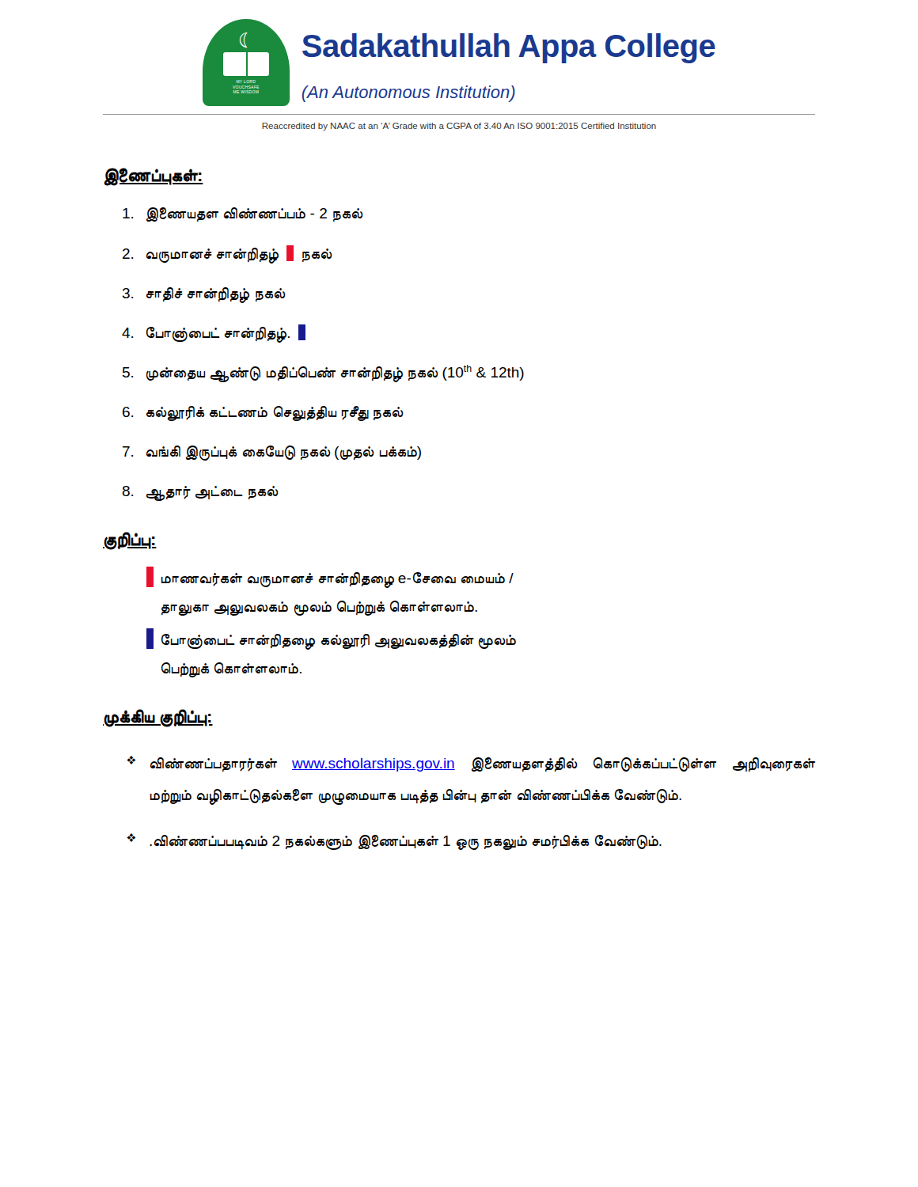☾ MY LORD
VOUCHSAFE
ME WISDOM
Sadakathullah Appa College
(An Autonomous Institution)
Reaccredited by NAAC at an ‘A’ Grade with a CGPA of 3.40 An ISO 9001:2015 Certified Institution
இணைப்புகள்:
இணையதள விண்ணப்பம் - 2 நகல்
வருமானச் சான்றிதழ் நகல்
சாதிச் சான்றிதழ் நகல்
போனா்பைட் சான்றிதழ்.
முன்தைய ஆண்டு மதிப்பெண் சான்றிதழ் நகல் (10th & 12th)
கல்லூரிக் கட்டணம் செலுத்திய ரசீது நகல்
வங்கி இருப்புக் கையேடு நகல் (முதல் பக்கம்)
ஆதார் அட்டை நகல்
குறிப்பு:
மாணவர்கள் வருமானச் சான்றிதழை e-சேவை மையம் /
தாலுகா அலுவலகம் மூலம் பெற்றுக் கொள்ளலாம்.
போனா்பைட் சான்றிதழை கல்லூரி அலுவலகத்தின் மூலம்
பெற்றுக் கொள்ளலாம்.
முக்கிய குறிப்பு:
விண்ணப்பதாரர்கள் www.scholarships.gov.in இணையதளத்தில் கொடுக்கப்பட்டுள்ள அறிவுரைகள் மற்றும் வழிகாட்டுதல்களை முழுமையாக படித்த பின்பு தான் விண்ணப்பிக்க வேண்டும்.
.விண்ணப்பபடிவம் 2 நகல்களும் இணைப்புகள் 1 ஒரு நகலும் சமர்பிக்க வேண்டும்.